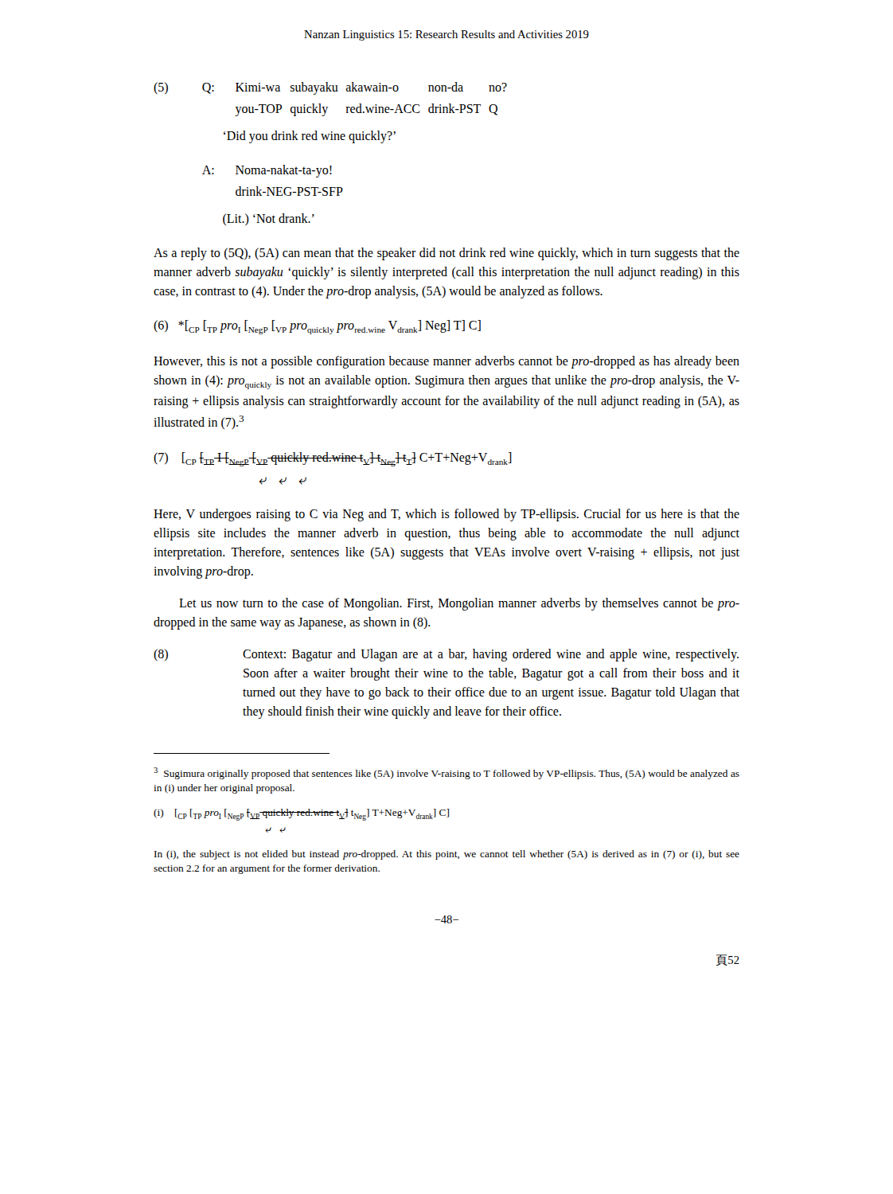Nanzan Linguistics 15: Research Results and Activities 2019
| (5) | Q: | Kimi-wa | subayaku | akawain-o | non-da | no? |
| | | you-TOP | quickly | red.wine-ACC | drink-PST | Q |
‘Did you drink red wine quickly?’
| | A: | Noma-nakat-ta-yo! |
| | | drink-NEG-PST-SFP |
(Lit.) ‘Not drank.’
As a reply to (5Q), (5A) can mean that the speaker did not drink red wine quickly, which in turn suggests that the manner adverb subayaku ‘quickly’ is silently interpreted (call this interpretation the null adjunct reading) in this case, in contrast to (4). Under the pro-drop analysis, (5A) would be analyzed as follows.
(6) *[CP [TP proI [NegP [VP proquickly prored.wine Vdrank] Neg] T] C]
However, this is not a possible configuration because manner adverbs cannot be pro-dropped as has already been shown in (4): proquickly is not an available option. Sugimura then argues that unlike the pro-drop analysis, the V-raising + ellipsis analysis can straightforwardly account for the availability of the null adjunct reading in (5A), as illustrated in (7).3
(7) [CP [TP I [NegP [VP quickly red.wine tV] tNeg] tT] C+T+Neg+Vdrank]
⤶ ⤶ ⤶
Here, V undergoes raising to C via Neg and T, which is followed by TP-ellipsis. Crucial for us here is that the ellipsis site includes the manner adverb in question, thus being able to accommodate the null adjunct interpretation. Therefore, sentences like (5A) suggests that VEAs involve overt V-raising + ellipsis, not just involving pro-drop.
Let us now turn to the case of Mongolian. First, Mongolian manner adverbs by themselves cannot be pro-dropped in the same way as Japanese, as shown in (8).
(8)
Context: Bagatur and Ulagan are at a bar, having ordered wine and apple wine, respectively. Soon after a waiter brought their wine to the table, Bagatur got a call from their boss and it turned out they have to go back to their office due to an urgent issue. Bagatur told Ulagan that they should finish their wine quickly and leave for their office.
3 Sugimura originally proposed that sentences like (5A) involve V-raising to T followed by VP-ellipsis. Thus, (5A) would be analyzed as in (i) under her original proposal.
(i) [CP [TP proI [NegP [VP quickly red.wine tV] tNeg] T+Neg+Vdrank] C]
⤶ ⤶
In (i), the subject is not elided but instead pro-dropped. At this point, we cannot tell whether (5A) is derived as in (7) or (i), but see section 2.2 for an argument for the former derivation.
−48−
頁52